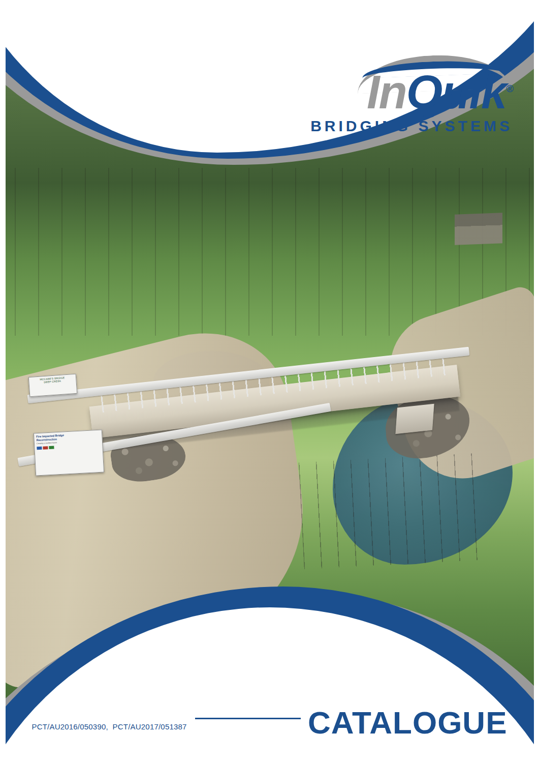MCCABE'S BRIDGE
DEEP CREEK
Fire Impacted Bridge
Reconstruction Creating a resilient future
In Quik® BRIDGING SYSTEMS
PCT/AU2016/050390, PCT/AU2017/051387
CATALOGUE